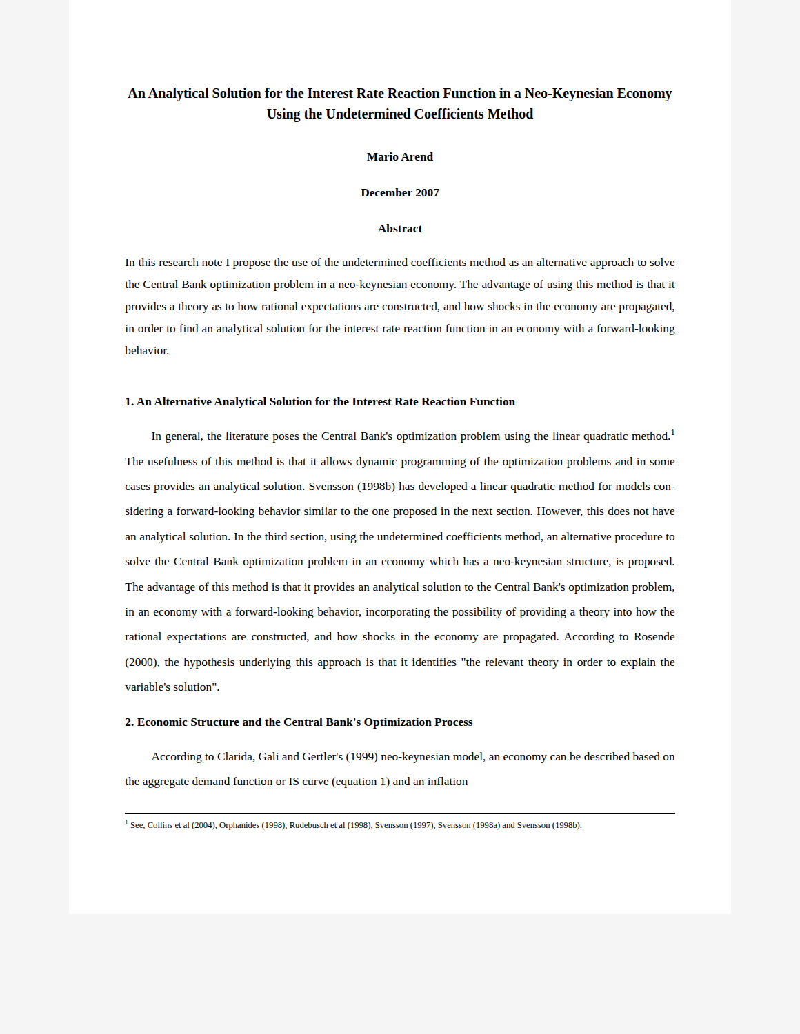An Analytical Solution for the Interest Rate Reaction Function in a Neo-Keynesian Economy Using the Undetermined Coefficients Method
Mario Arend
December 2007
Abstract
In this research note I propose the use of the undetermined coefficients method as an alternative approach to solve the Central Bank optimization problem in a neo-keynesian economy. The advantage of using this method is that it provides a theory as to how rational expectations are constructed, and how shocks in the economy are propagated, in order to find an analytical solution for the interest rate reaction function in an economy with a forward-looking behavior.
1. An Alternative Analytical Solution for the Interest Rate Reaction Function
In general, the literature poses the Central Bank's optimization problem using the linear quadratic method.1 The usefulness of this method is that it allows dynamic programming of the optimization problems and in some cases provides an analytical solution. Svensson (1998b) has developed a linear quadratic method for models considering a forward-looking behavior similar to the one proposed in the next section. However, this does not have an analytical solution. In the third section, using the undetermined coefficients method, an alternative procedure to solve the Central Bank optimization problem in an economy which has a neo-keynesian structure, is proposed. The advantage of this method is that it provides an analytical solution to the Central Bank's optimization problem, in an economy with a forward-looking behavior, incorporating the possibility of providing a theory into how the rational expectations are constructed, and how shocks in the economy are propagated. According to Rosende (2000), the hypothesis underlying this approach is that it identifies "the relevant theory in order to explain the variable's solution".
2. Economic Structure and the Central Bank's Optimization Process
According to Clarida, Gali and Gertler's (1999) neo-keynesian model, an economy can be described based on the aggregate demand function or IS curve (equation 1) and an inflation
1 See, Collins et al (2004), Orphanides (1998), Rudebusch et al (1998), Svensson (1997), Svensson (1998a) and Svensson (1998b).